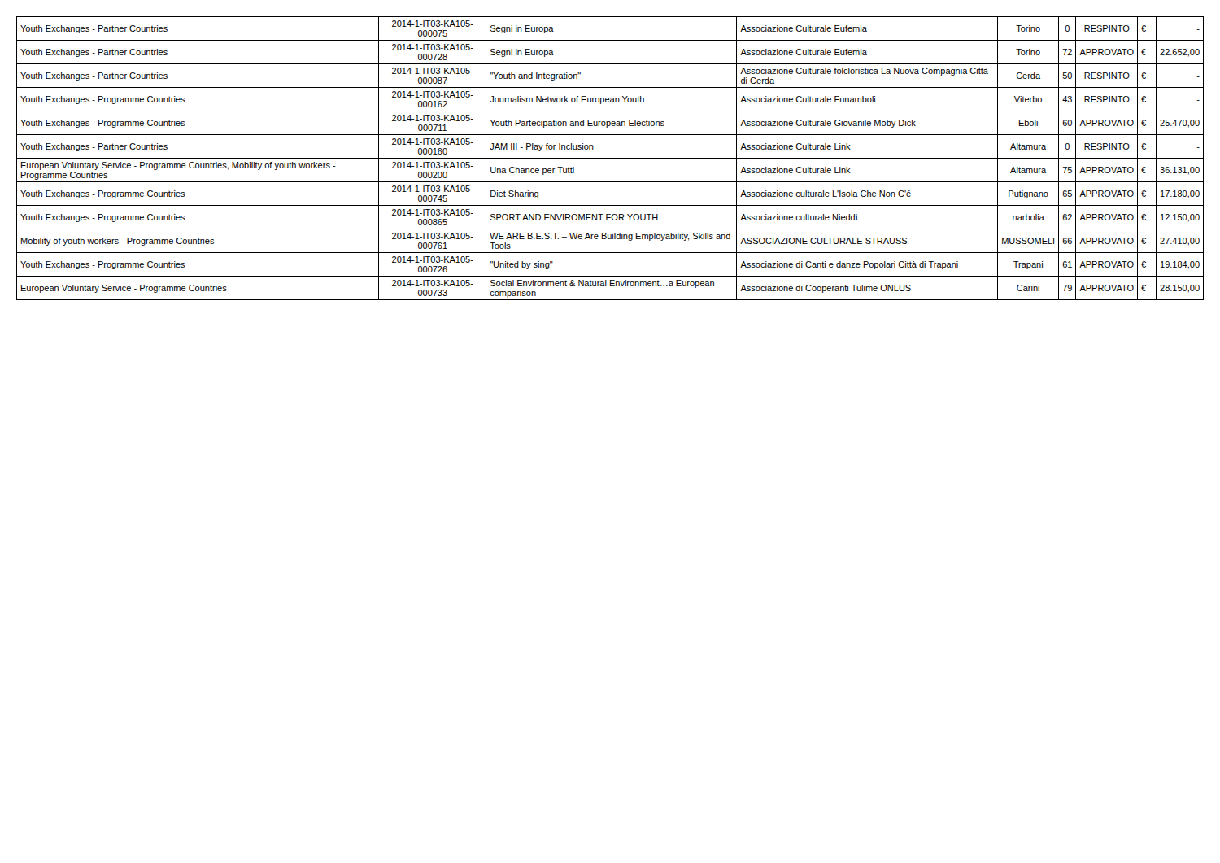| Youth Exchanges - Partner Countries | 2014-1-IT03-KA105-000075 | Segni in Europa | Associazione Culturale Eufemia | Torino | 0 | RESPINTO | € | - |
| Youth Exchanges - Partner Countries | 2014-1-IT03-KA105-000728 | Segni in Europa | Associazione Culturale Eufemia | Torino | 72 | APPROVATO | € | 22.652,00 |
| Youth Exchanges - Partner Countries | 2014-1-IT03-KA105-000087 | "Youth and Integration" | Associazione Culturale folcloristica La Nuova Compagnia Città di Cerda | Cerda | 50 | RESPINTO | € | - |
| Youth Exchanges - Programme Countries | 2014-1-IT03-KA105-000162 | Journalism Network of European Youth | Associazione Culturale Funamboli | Viterbo | 43 | RESPINTO | € | - |
| Youth Exchanges - Programme Countries | 2014-1-IT03-KA105-000711 | Youth Partecipation and European Elections | Associazione Culturale Giovanile Moby Dick | Eboli | 60 | APPROVATO | € | 25.470,00 |
| Youth Exchanges - Partner Countries | 2014-1-IT03-KA105-000160 | JAM III - Play for Inclusion | Associazione Culturale Link | Altamura | 0 | RESPINTO | € | - |
| European Voluntary Service - Programme Countries, Mobility of youth workers - Programme Countries | 2014-1-IT03-KA105-000200 | Una Chance per Tutti | Associazione Culturale Link | Altamura | 75 | APPROVATO | € | 36.131,00 |
| Youth Exchanges - Programme Countries | 2014-1-IT03-KA105-000745 | Diet Sharing | Associazione culturale L'Isola Che Non C'é | Putignano | 65 | APPROVATO | € | 17.180,00 |
| Youth Exchanges - Programme Countries | 2014-1-IT03-KA105-000865 | SPORT AND ENVIROMENT FOR YOUTH | Associazione culturale Nieddì | narbolia | 62 | APPROVATO | € | 12.150,00 |
| Mobility of youth workers - Programme Countries | 2014-1-IT03-KA105-000761 | WE ARE B.E.S.T. – We Are Building Employability, Skills and Tools | ASSOCIAZIONE CULTURALE STRAUSS | MUSSOMELI | 66 | APPROVATO | € | 27.410,00 |
| Youth Exchanges - Programme Countries | 2014-1-IT03-KA105-000726 | "United by sing" | Associazione di Canti e danze Popolari Città di Trapani | Trapani | 61 | APPROVATO | € | 19.184,00 |
| European Voluntary Service - Programme Countries | 2014-1-IT03-KA105-000733 | Social Environment & Natural Environment…a European comparison | Associazione di Cooperanti Tulime ONLUS | Carini | 79 | APPROVATO | € | 28.150,00 |